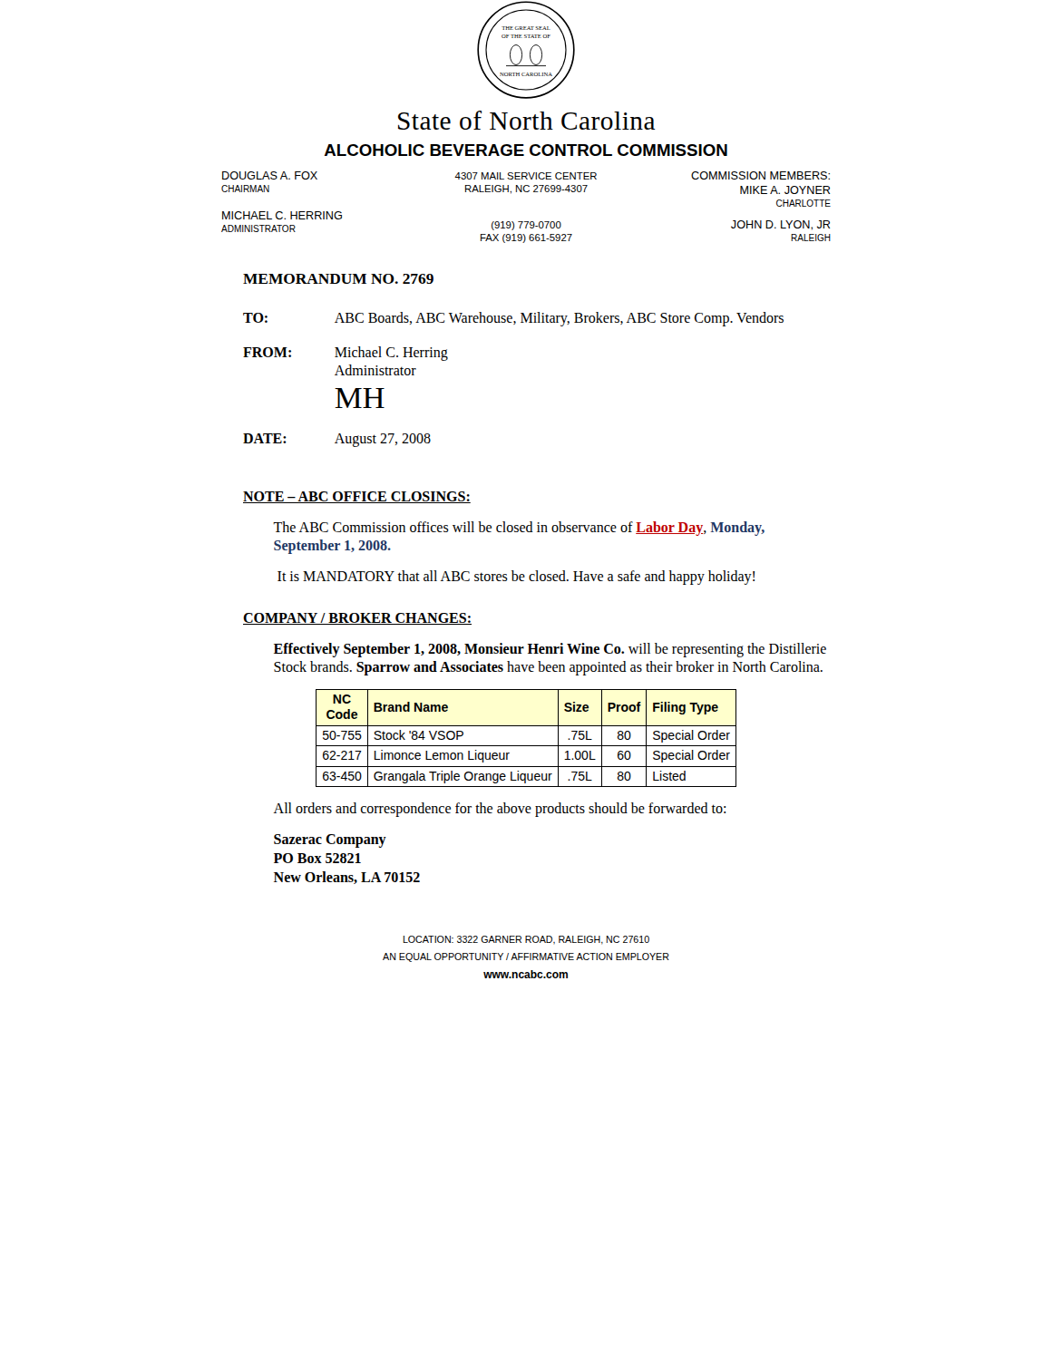State of North Carolina
ALCOHOLIC BEVERAGE CONTROL COMMISSION
| DOUGLAS A. FOX CHAIRMAN | 4307 MAIL SERVICE CENTER RALEIGH, NC 27699-4307 | COMMISSION MEMBERS: MIKE A. JOYNER CHARLOTTE |
| MICHAEL C. HERRING ADMINISTRATOR | (919) 779-0700 FAX (919) 661-5927 | JOHN D. LYON, JR RALEIGH |
MEMORANDUM NO. 2769
| TO: | ABC Boards, ABC Warehouse, Military, Brokers, ABC Store Comp. Vendors |
| FROM: | Michael C. Herring Administrator MH |
| DATE: | August 27, 2008 |
NOTE – ABC OFFICE CLOSINGS:
The ABC Commission offices will be closed in observance of Labor Day, Monday, September 1, 2008.
It is MANDATORY that all ABC stores be closed. Have a safe and happy holiday!
COMPANY / BROKER CHANGES:
Effectively September 1, 2008, Monsieur Henri Wine Co. will be representing the Distillerie Stock brands. Sparrow and Associates have been appointed as their broker in North Carolina.
| NC Code | Brand Name | Size | Proof | Filing Type |
| --- | --- | --- | --- | --- |
| 50-755 | Stock '84 VSOP | .75L | 80 | Special Order |
| 62-217 | Limonce Lemon Liqueur | 1.00L | 60 | Special Order |
| 63-450 | Grangala Triple Orange Liqueur | .75L | 80 | Listed |
All orders and correspondence for the above products should be forwarded to:
Sazerac Company
PO Box 52821
New Orleans, LA 70152
LOCATION: 3322 GARNER ROAD, RALEIGH, NC 27610
AN EQUAL OPPORTUNITY / AFFIRMATIVE ACTION EMPLOYER
www.ncabc.com